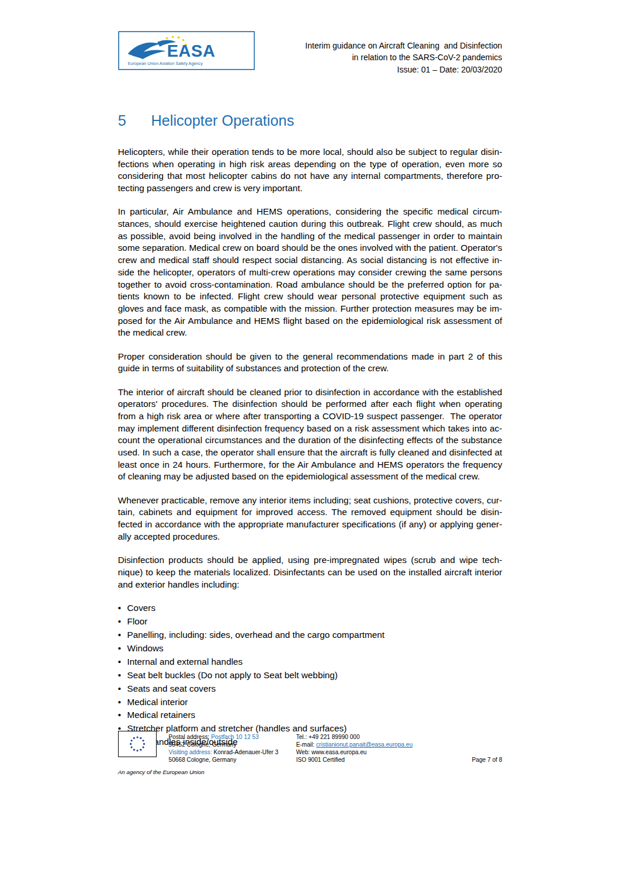EASA European Union Aviation Safety Agency
Interim guidance on Aircraft Cleaning and Disinfection
in relation to the SARS-CoV-2 pandemics
Issue: 01 – Date: 20/03/2020
5 Helicopter Operations
Helicopters, while their operation tends to be more local, should also be subject to regular disinfections when operating in high risk areas depending on the type of operation, even more so considering that most helicopter cabins do not have any internal compartments, therefore protecting passengers and crew is very important.
In particular, Air Ambulance and HEMS operations, considering the specific medical circumstances, should exercise heightened caution during this outbreak. Flight crew should, as much as possible, avoid being involved in the handling of the medical passenger in order to maintain some separation. Medical crew on board should be the ones involved with the patient. Operator's crew and medical staff should respect social distancing. As social distancing is not effective inside the helicopter, operators of multi-crew operations may consider crewing the same persons together to avoid cross-contamination. Road ambulance should be the preferred option for patients known to be infected. Flight crew should wear personal protective equipment such as gloves and face mask, as compatible with the mission. Further protection measures may be imposed for the Air Ambulance and HEMS flight based on the epidemiological risk assessment of the medical crew.
Proper consideration should be given to the general recommendations made in part 2 of this guide in terms of suitability of substances and protection of the crew.
The interior of aircraft should be cleaned prior to disinfection in accordance with the established operators' procedures. The disinfection should be performed after each flight when operating from a high risk area or where after transporting a COVID-19 suspect passenger. The operator may implement different disinfection frequency based on a risk assessment which takes into account the operational circumstances and the duration of the disinfecting effects of the substance used. In such a case, the operator shall ensure that the aircraft is fully cleaned and disinfected at least once in 24 hours. Furthermore, for the Air Ambulance and HEMS operators the frequency of cleaning may be adjusted based on the epidemiological assessment of the medical crew.
Whenever practicable, remove any interior items including; seat cushions, protective covers, curtain, cabinets and equipment for improved access. The removed equipment should be disinfected in accordance with the appropriate manufacturer specifications (if any) or applying generally accepted procedures.
Disinfection products should be applied, using pre-impregnated wipes (scrub and wipe technique) to keep the materials localized. Disinfectants can be used on the installed aircraft interior and exterior handles including:
Covers
Floor
Panelling, including: sides, overhead and the cargo compartment
Windows
Internal and external handles
Seat belt buckles (Do not apply to Seat belt webbing)
Seats and seat covers
Medical interior
Medical retainers
Stretcher platform and stretcher (handles and surfaces)
Door handles inside/outside
Postal address: Postfach 10 12 53
50452 Cologne, Germany
Visiting address: Konrad-Adenauer-Ufer 3
50668 Cologne, Germany
Tel.: +49 221 89990 000
E-mail: cristianionut.panait@easa.europa.eu
Web: www.easa.europa.eu
ISO 9001 Certified Page 7 of 8
An agency of the European Union